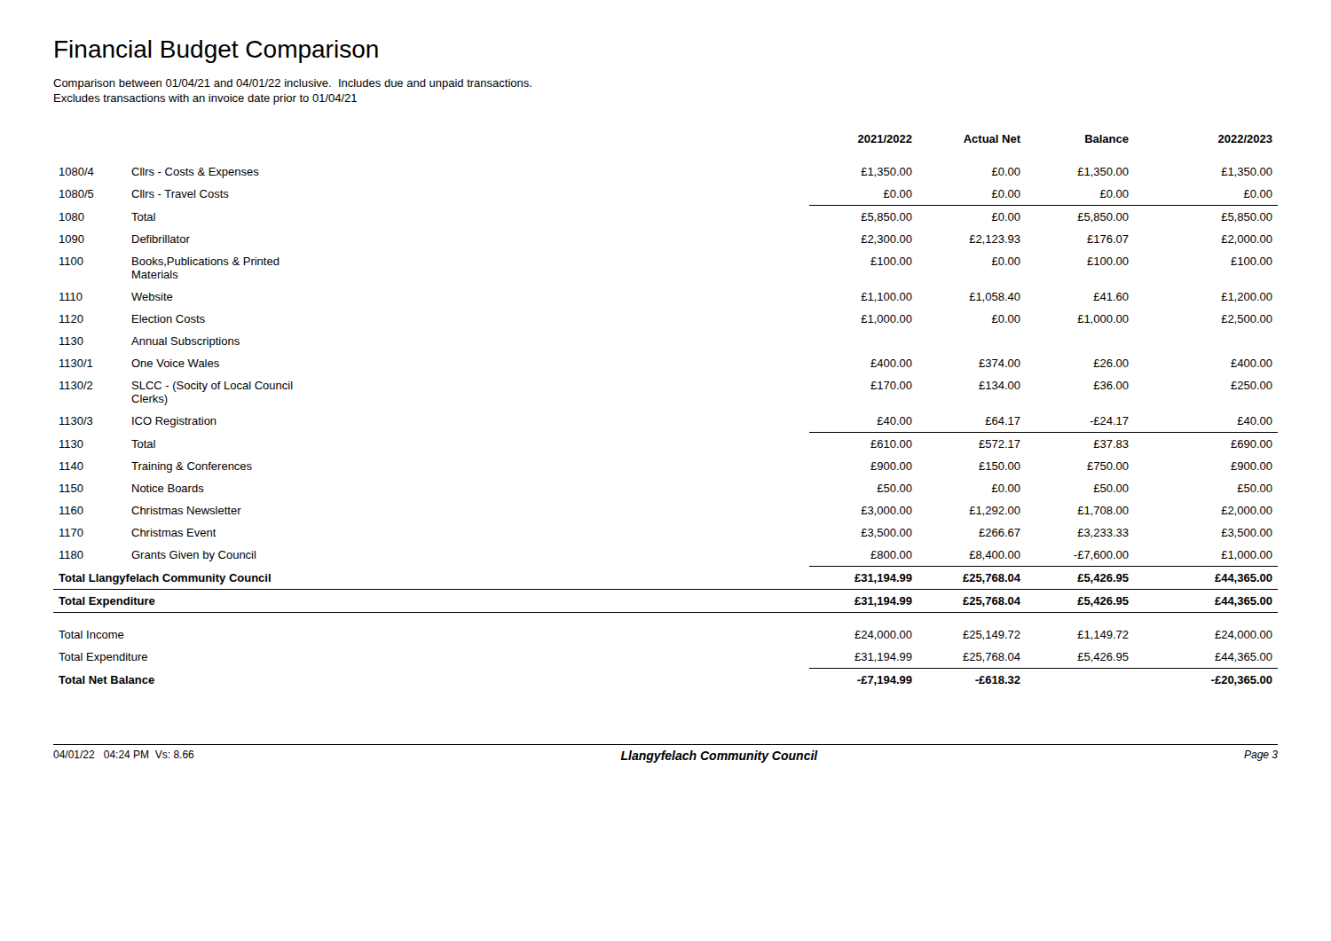Financial Budget Comparison
Comparison between 01/04/21 and 04/01/22 inclusive. Includes due and unpaid transactions.
Excludes transactions with an invoice date prior to 01/04/21
| | | 2021/2022 | Actual Net | Balance | 2022/2023 |
| --- | --- | --- | --- | --- | --- |
| 1080/4 | Cllrs - Costs & Expenses | £1,350.00 | £0.00 | £1,350.00 | £1,350.00 |
| 1080/5 | Cllrs - Travel Costs | £0.00 | £0.00 | £0.00 | £0.00 |
| 1080 | Total | £5,850.00 | £0.00 | £5,850.00 | £5,850.00 |
| 1090 | Defibrillator | £2,300.00 | £2,123.93 | £176.07 | £2,000.00 |
| 1100 | Books,Publications & Printed Materials | £100.00 | £0.00 | £100.00 | £100.00 |
| 1110 | Website | £1,100.00 | £1,058.40 | £41.60 | £1,200.00 |
| 1120 | Election Costs | £1,000.00 | £0.00 | £1,000.00 | £2,500.00 |
| 1130 | Annual Subscriptions | | | | |
| 1130/1 | One Voice Wales | £400.00 | £374.00 | £26.00 | £400.00 |
| 1130/2 | SLCC - (Socity of Local Council Clerks) | £170.00 | £134.00 | £36.00 | £250.00 |
| 1130/3 | ICO Registration | £40.00 | £64.17 | -£24.17 | £40.00 |
| 1130 | Total | £610.00 | £572.17 | £37.83 | £690.00 |
| 1140 | Training & Conferences | £900.00 | £150.00 | £750.00 | £900.00 |
| 1150 | Notice Boards | £50.00 | £0.00 | £50.00 | £50.00 |
| 1160 | Christmas Newsletter | £3,000.00 | £1,292.00 | £1,708.00 | £2,000.00 |
| 1170 | Christmas Event | £3,500.00 | £266.67 | £3,233.33 | £3,500.00 |
| 1180 | Grants Given by Council | £800.00 | £8,400.00 | -£7,600.00 | £1,000.00 |
| Total Llangyfelach Community Council | £31,194.99 | £25,768.04 | £5,426.95 | £44,365.00 |
| Total Expenditure | £31,194.99 | £25,768.04 | £5,426.95 | £44,365.00 |
| Total Income | £24,000.00 | £25,149.72 | £1,149.72 | £24,000.00 |
| Total Expenditure | £31,194.99 | £25,768.04 | £5,426.95 | £44,365.00 |
| Total Net Balance | -£7,194.99 | -£618.32 | | -£20,365.00 |
04/01/22 04:24 PM Vs: 8.66
Llangyfelach Community Council
Page 3